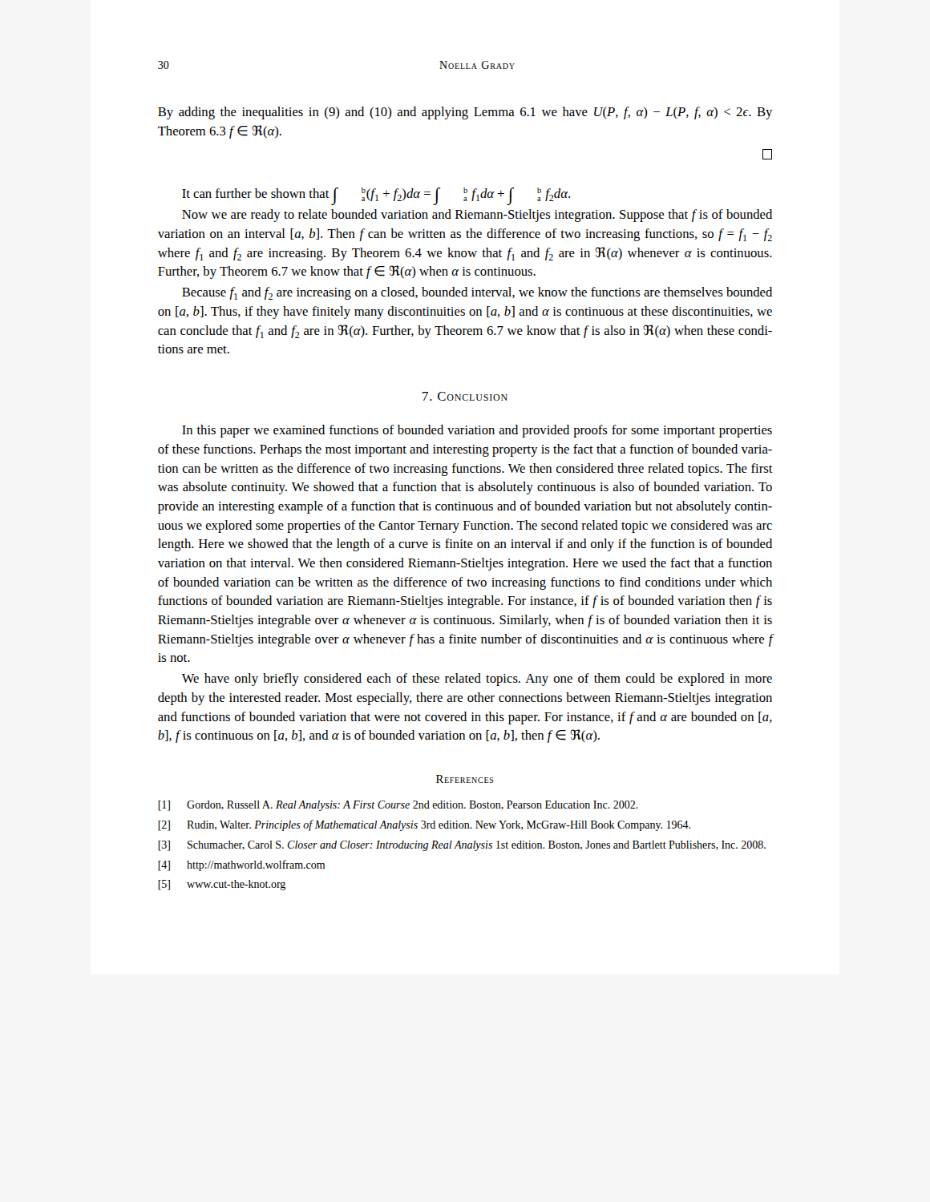30 Noella Grady
By adding the inequalities in (9) and (10) and applying Lemma 6.1 we have U(P, f, α) − L(P, f, α) < 2ϵ. By Theorem 6.3 f ∈ ℜ(α).
It can further be shown that ∫ba(f1 + f2)dα = ∫ba f1dα + ∫ba f2dα.
Now we are ready to relate bounded variation and Riemann-Stieltjes integration. Suppose that f is of bounded variation on an interval [a, b]. Then f can be written as the difference of two increasing functions, so f = f1 − f2 where f1 and f2 are increasing. By Theorem 6.4 we know that f1 and f2 are in ℜ(α) whenever α is continuous. Further, by Theorem 6.7 we know that f ∈ ℜ(α) when α is continuous.
Because f1 and f2 are increasing on a closed, bounded interval, we know the functions are themselves bounded on [a, b]. Thus, if they have finitely many discontinuities on [a, b] and α is continuous at these discontinuities, we can conclude that f1 and f2 are in ℜ(α). Further, by Theorem 6.7 we know that f is also in ℜ(α) when these conditions are met.
7. Conclusion
In this paper we examined functions of bounded variation and provided proofs for some important properties of these functions. Perhaps the most important and interesting property is the fact that a function of bounded variation can be written as the difference of two increasing functions. We then considered three related topics. The first was absolute continuity. We showed that a function that is absolutely continuous is also of bounded variation. To provide an interesting example of a function that is continuous and of bounded variation but not absolutely continuous we explored some properties of the Cantor Ternary Function. The second related topic we considered was arc length. Here we showed that the length of a curve is finite on an interval if and only if the function is of bounded variation on that interval. We then considered Riemann-Stieltjes integration. Here we used the fact that a function of bounded variation can be written as the difference of two increasing functions to find conditions under which functions of bounded variation are Riemann-Stieltjes integrable. For instance, if f is of bounded variation then f is Riemann-Stieltjes integrable over α whenever α is continuous. Similarly, when f is of bounded variation then it is Riemann-Stieltjes integrable over α whenever f has a finite number of discontinuities and α is continuous where f is not.
We have only briefly considered each of these related topics. Any one of them could be explored in more depth by the interested reader. Most especially, there are other connections between Riemann-Stieltjes integration and functions of bounded variation that were not covered in this paper. For instance, if f and α are bounded on [a, b], f is continuous on [a, b], and α is of bounded variation on [a, b], then f ∈ ℜ(α).
References
[1] Gordon, Russell A. Real Analysis: A First Course 2nd edition. Boston, Pearson Education Inc. 2002.
[2] Rudin, Walter. Principles of Mathematical Analysis 3rd edition. New York, McGraw-Hill Book Company. 1964.
[3] Schumacher, Carol S. Closer and Closer: Introducing Real Analysis 1st edition. Boston, Jones and Bartlett Publishers, Inc. 2008.
[4] http://mathworld.wolfram.com
[5] www.cut-the-knot.org